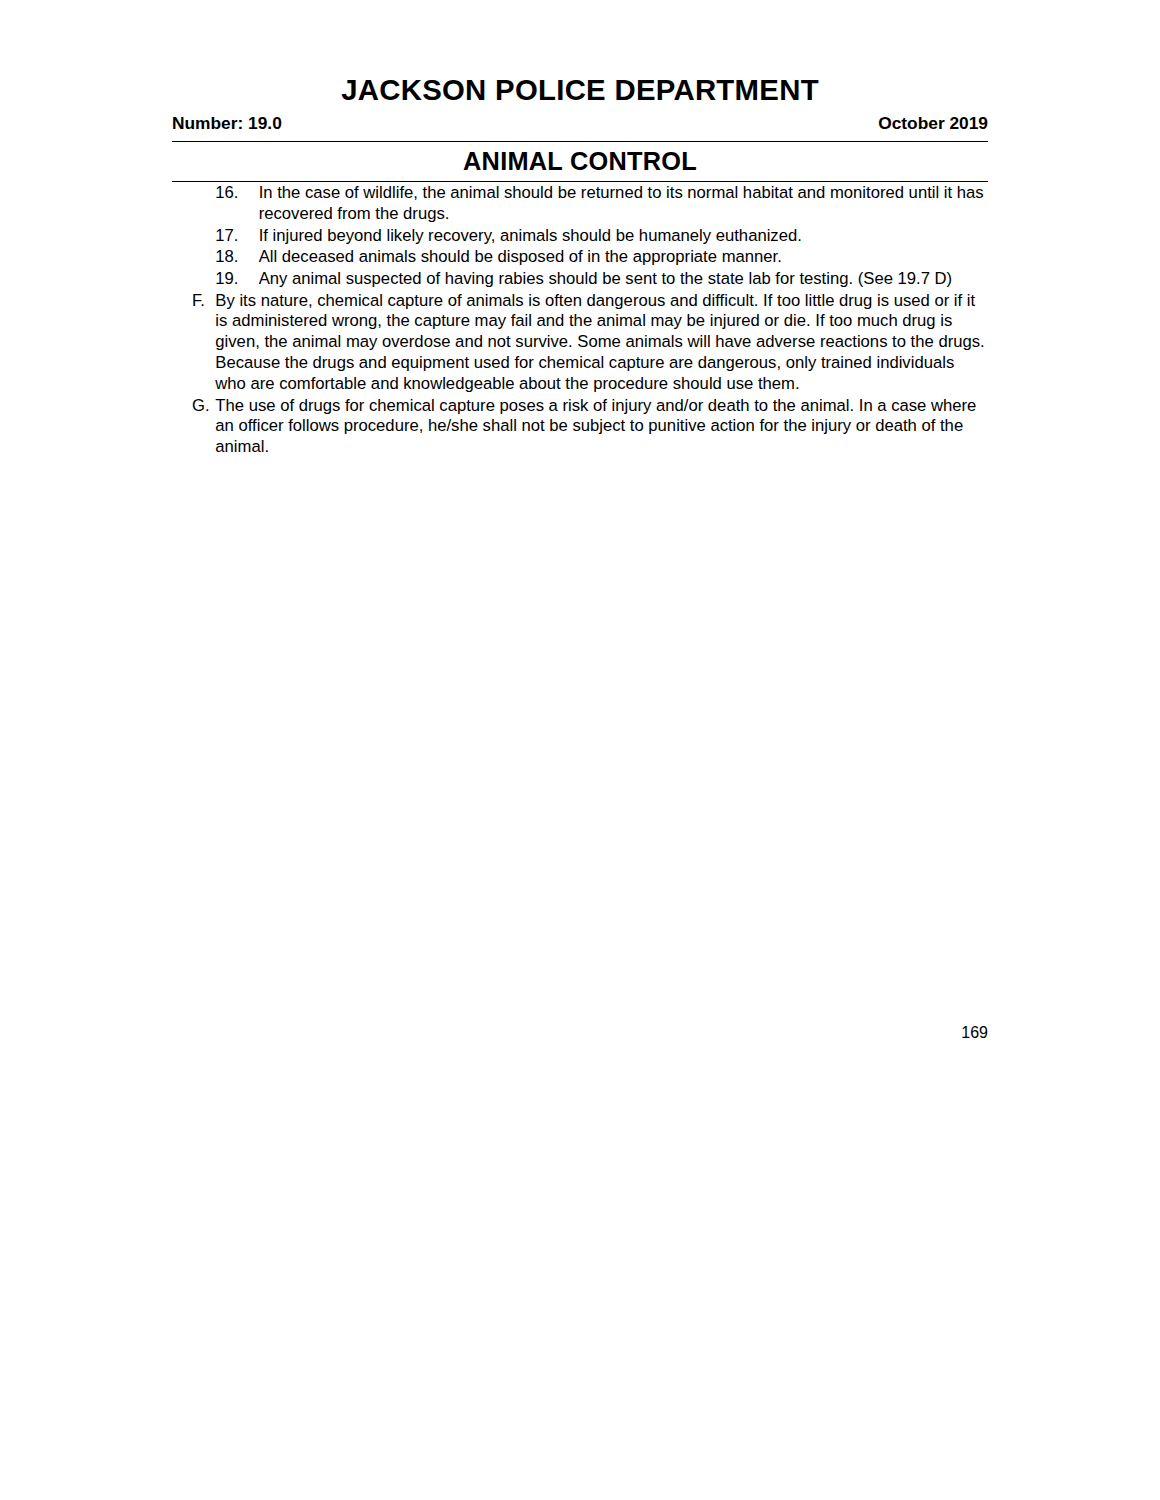JACKSON POLICE DEPARTMENT
Number: 19.0 October 2019
ANIMAL CONTROL
16. In the case of wildlife, the animal should be returned to its normal habitat and monitored until it has recovered from the drugs.
17. If injured beyond likely recovery, animals should be humanely euthanized.
18. All deceased animals should be disposed of in the appropriate manner.
19. Any animal suspected of having rabies should be sent to the state lab for testing. (See 19.7 D)
F. By its nature, chemical capture of animals is often dangerous and difficult. If too little drug is used or if it is administered wrong, the capture may fail and the animal may be injured or die. If too much drug is given, the animal may overdose and not survive. Some animals will have adverse reactions to the drugs. Because the drugs and equipment used for chemical capture are dangerous, only trained individuals who are comfortable and knowledgeable about the procedure should use them.
G. The use of drugs for chemical capture poses a risk of injury and/or death to the animal. In a case where an officer follows procedure, he/she shall not be subject to punitive action for the injury or death of the animal.
169